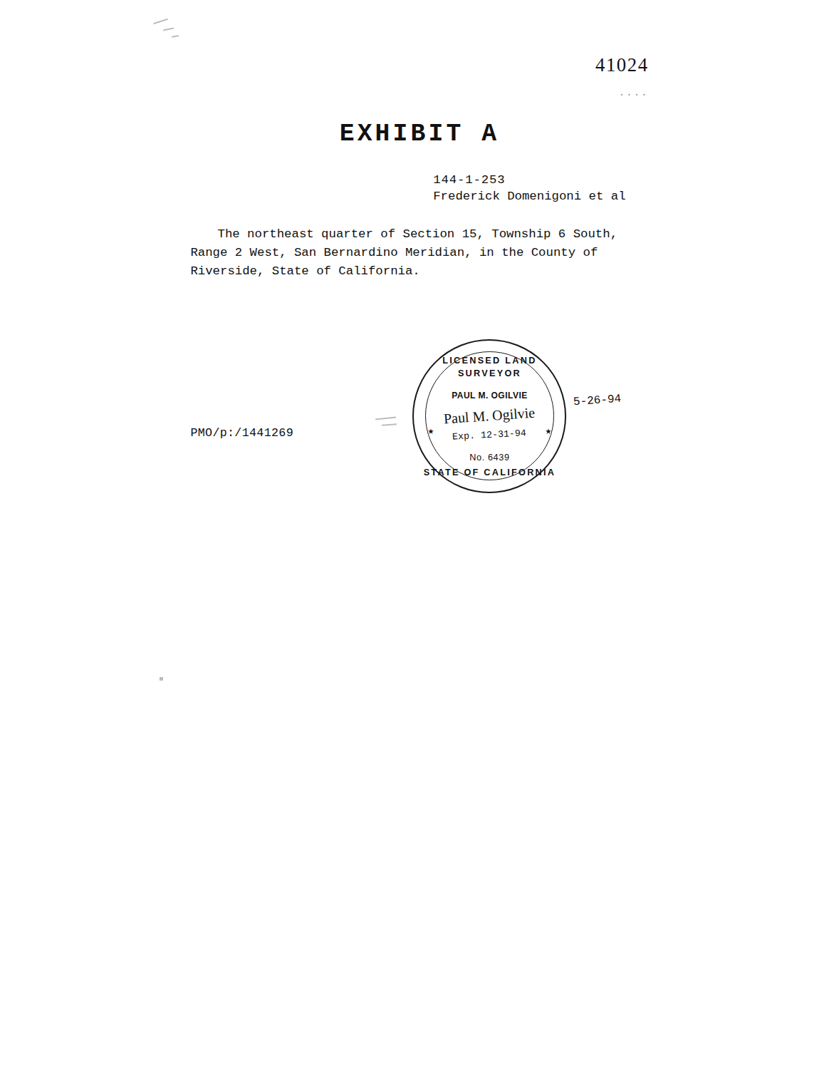41024
....
EXHIBIT A
144-1-253
Frederick Domenigoni et al
The northeast quarter of Section 15, Township 6 South, Range 2 West, San Bernardino Meridian, in the County of Riverside, State of California.
PMO/p:/1441269
LICENSED LAND SURVEYOR
PAUL M. OGILVIE
Paul M. Ogilvie
Exp. 12-31-94
★
★
No. 6439
STATE OF CALIFORNIA
5-26-94